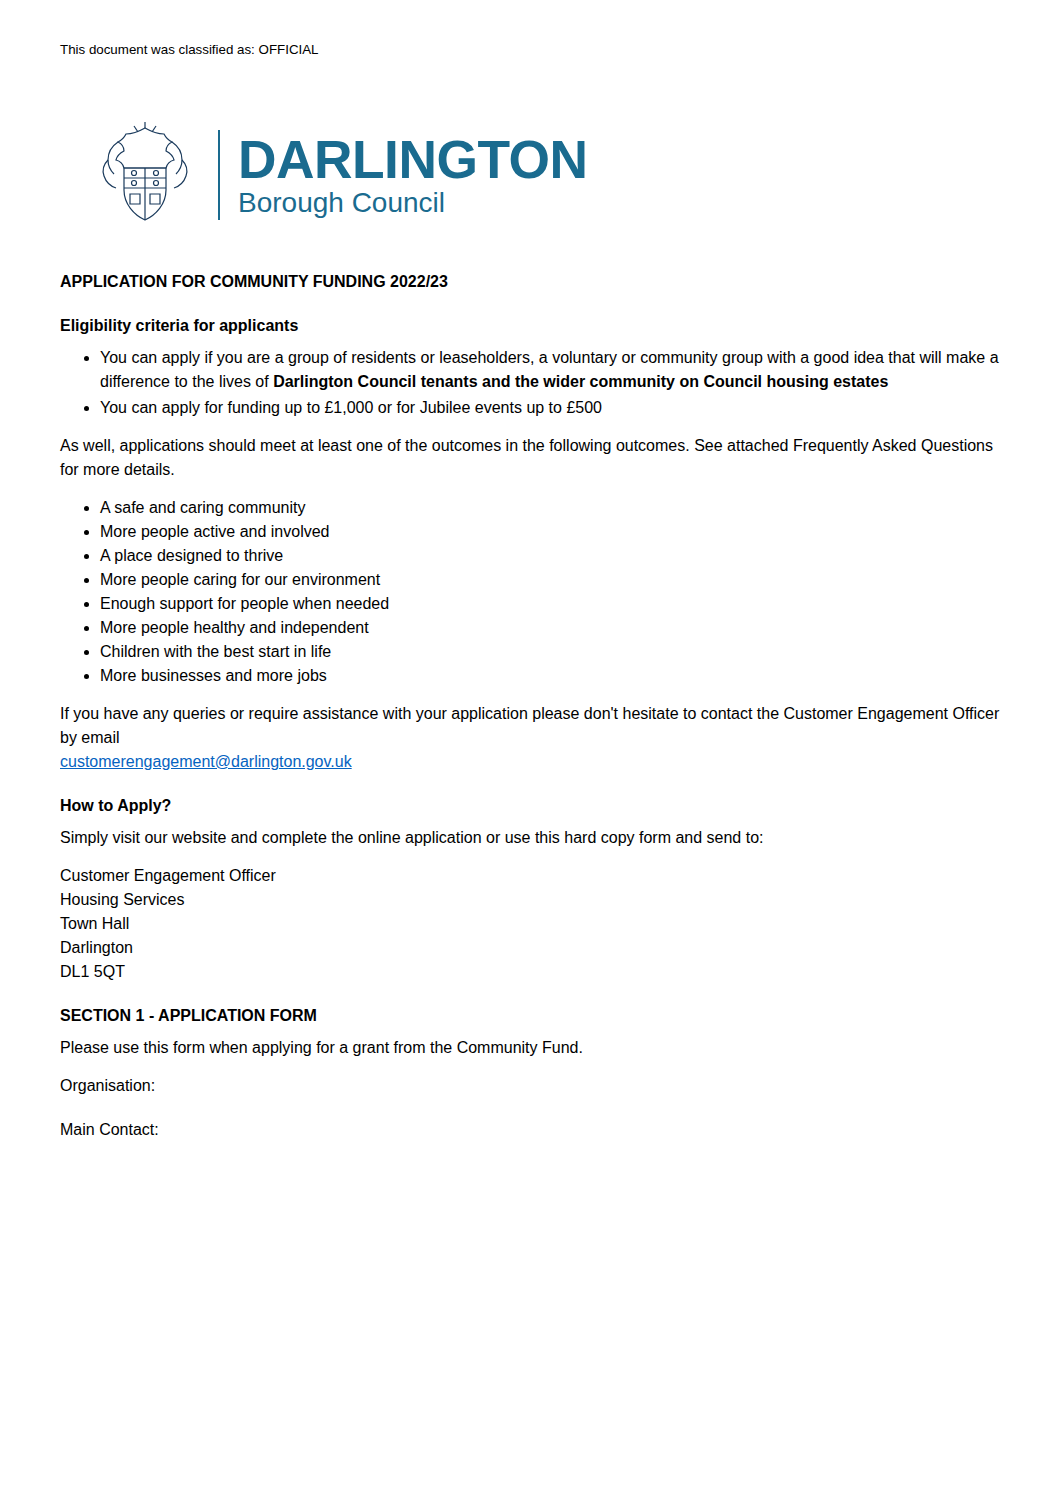This document was classified as: OFFICIAL
DARLINGTON Borough Council
APPLICATION FOR COMMUNITY FUNDING 2022/23
Eligibility criteria for applicants
You can apply if you are a group of residents or leaseholders, a voluntary or community group with a good idea that will make a difference to the lives of Darlington Council tenants and the wider community on Council housing estates
You can apply for funding up to £1,000 or for Jubilee events up to £500
As well, applications should meet at least one of the outcomes in the following outcomes. See attached Frequently Asked Questions for more details.
A safe and caring community
More people active and involved
A place designed to thrive
More people caring for our environment
Enough support for people when needed
More people healthy and independent
Children with the best start in life
More businesses and more jobs
If you have any queries or require assistance with your application please don't hesitate to contact the Customer Engagement Officer by email
customerengagement@darlington.gov.uk
How to Apply?
Simply visit our website and complete the online application or use this hard copy form and send to:
Customer Engagement Officer
Housing Services
Town Hall
Darlington
DL1 5QT
SECTION 1 - APPLICATION FORM
Please use this form when applying for a grant from the Community Fund.
Organisation:
Main Contact: